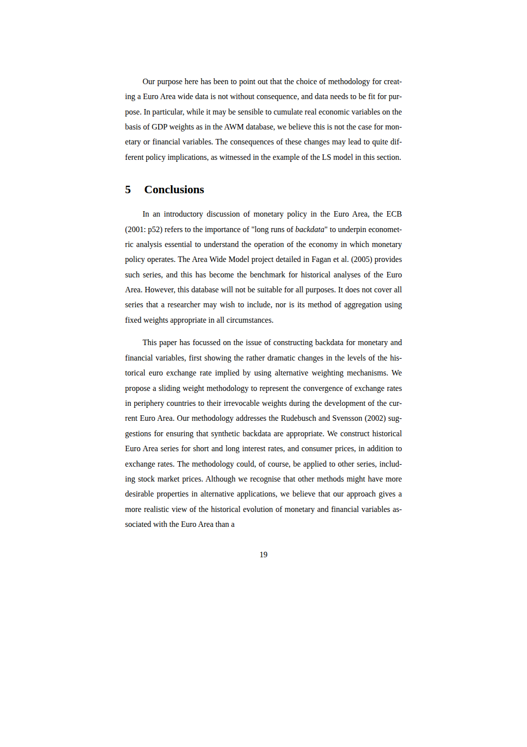Our purpose here has been to point out that the choice of methodology for creating a Euro Area wide data is not without consequence, and data needs to be fit for purpose. In particular, while it may be sensible to cumulate real economic variables on the basis of GDP weights as in the AWM database, we believe this is not the case for monetary or financial variables. The consequences of these changes may lead to quite different policy implications, as witnessed in the example of the LS model in this section.
5 Conclusions
In an introductory discussion of monetary policy in the Euro Area, the ECB (2001: p52) refers to the importance of "long runs of backdata" to underpin econometric analysis essential to understand the operation of the economy in which monetary policy operates. The Area Wide Model project detailed in Fagan et al. (2005) provides such series, and this has become the benchmark for historical analyses of the Euro Area. However, this database will not be suitable for all purposes. It does not cover all series that a researcher may wish to include, nor is its method of aggregation using fixed weights appropriate in all circumstances.
This paper has focussed on the issue of constructing backdata for monetary and financial variables, first showing the rather dramatic changes in the levels of the historical euro exchange rate implied by using alternative weighting mechanisms. We propose a sliding weight methodology to represent the convergence of exchange rates in periphery countries to their irrevocable weights during the development of the current Euro Area. Our methodology addresses the Rudebusch and Svensson (2002) suggestions for ensuring that synthetic backdata are appropriate. We construct historical Euro Area series for short and long interest rates, and consumer prices, in addition to exchange rates. The methodology could, of course, be applied to other series, including stock market prices. Although we recognise that other methods might have more desirable properties in alternative applications, we believe that our approach gives a more realistic view of the historical evolution of monetary and financial variables associated with the Euro Area than a
19